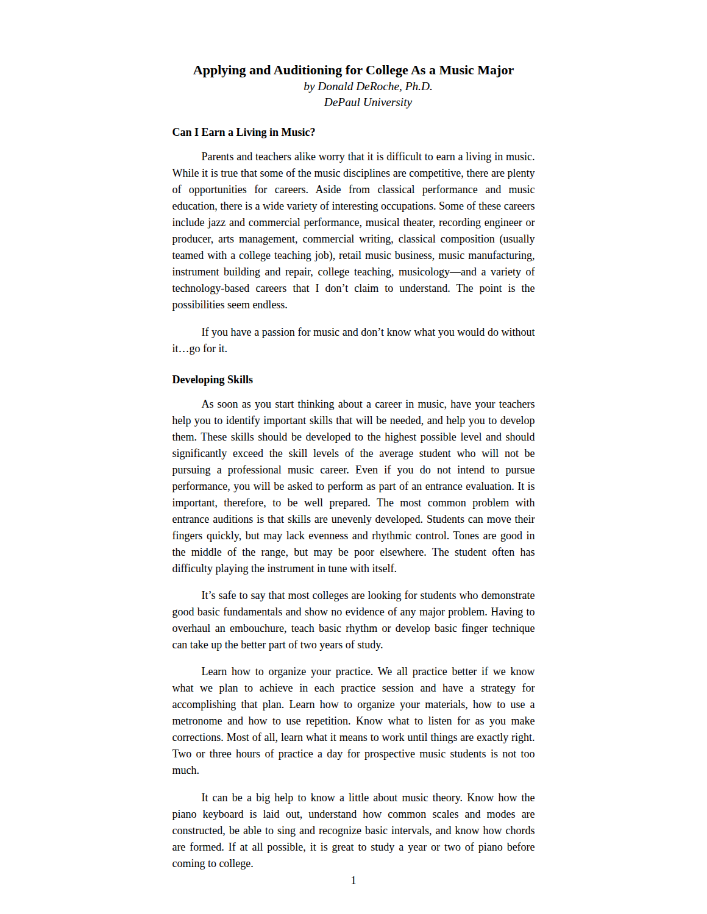Applying and Auditioning for College As a Music Major
by Donald DeRoche, Ph.D.
DePaul University
Can I Earn a Living in Music?
Parents and teachers alike worry that it is difficult to earn a living in music. While it is true that some of the music disciplines are competitive, there are plenty of opportunities for careers. Aside from classical performance and music education, there is a wide variety of interesting occupations. Some of these careers include jazz and commercial performance, musical theater, recording engineer or producer, arts management, commercial writing, classical composition (usually teamed with a college teaching job), retail music business, music manufacturing, instrument building and repair, college teaching, musicology—and a variety of technology-based careers that I don’t claim to understand. The point is the possibilities seem endless.
If you have a passion for music and don’t know what you would do without it…go for it.
Developing Skills
As soon as you start thinking about a career in music, have your teachers help you to identify important skills that will be needed, and help you to develop them. These skills should be developed to the highest possible level and should significantly exceed the skill levels of the average student who will not be pursuing a professional music career. Even if you do not intend to pursue performance, you will be asked to perform as part of an entrance evaluation. It is important, therefore, to be well prepared. The most common problem with entrance auditions is that skills are unevenly developed. Students can move their fingers quickly, but may lack evenness and rhythmic control. Tones are good in the middle of the range, but may be poor elsewhere. The student often has difficulty playing the instrument in tune with itself.
It’s safe to say that most colleges are looking for students who demonstrate good basic fundamentals and show no evidence of any major problem. Having to overhaul an embouchure, teach basic rhythm or develop basic finger technique can take up the better part of two years of study.
Learn how to organize your practice. We all practice better if we know what we plan to achieve in each practice session and have a strategy for accomplishing that plan. Learn how to organize your materials, how to use a metronome and how to use repetition. Know what to listen for as you make corrections. Most of all, learn what it means to work until things are exactly right. Two or three hours of practice a day for prospective music students is not too much.
It can be a big help to know a little about music theory. Know how the piano keyboard is laid out, understand how common scales and modes are constructed, be able to sing and recognize basic intervals, and know how chords are formed. If at all possible, it is great to study a year or two of piano before coming to college.
1